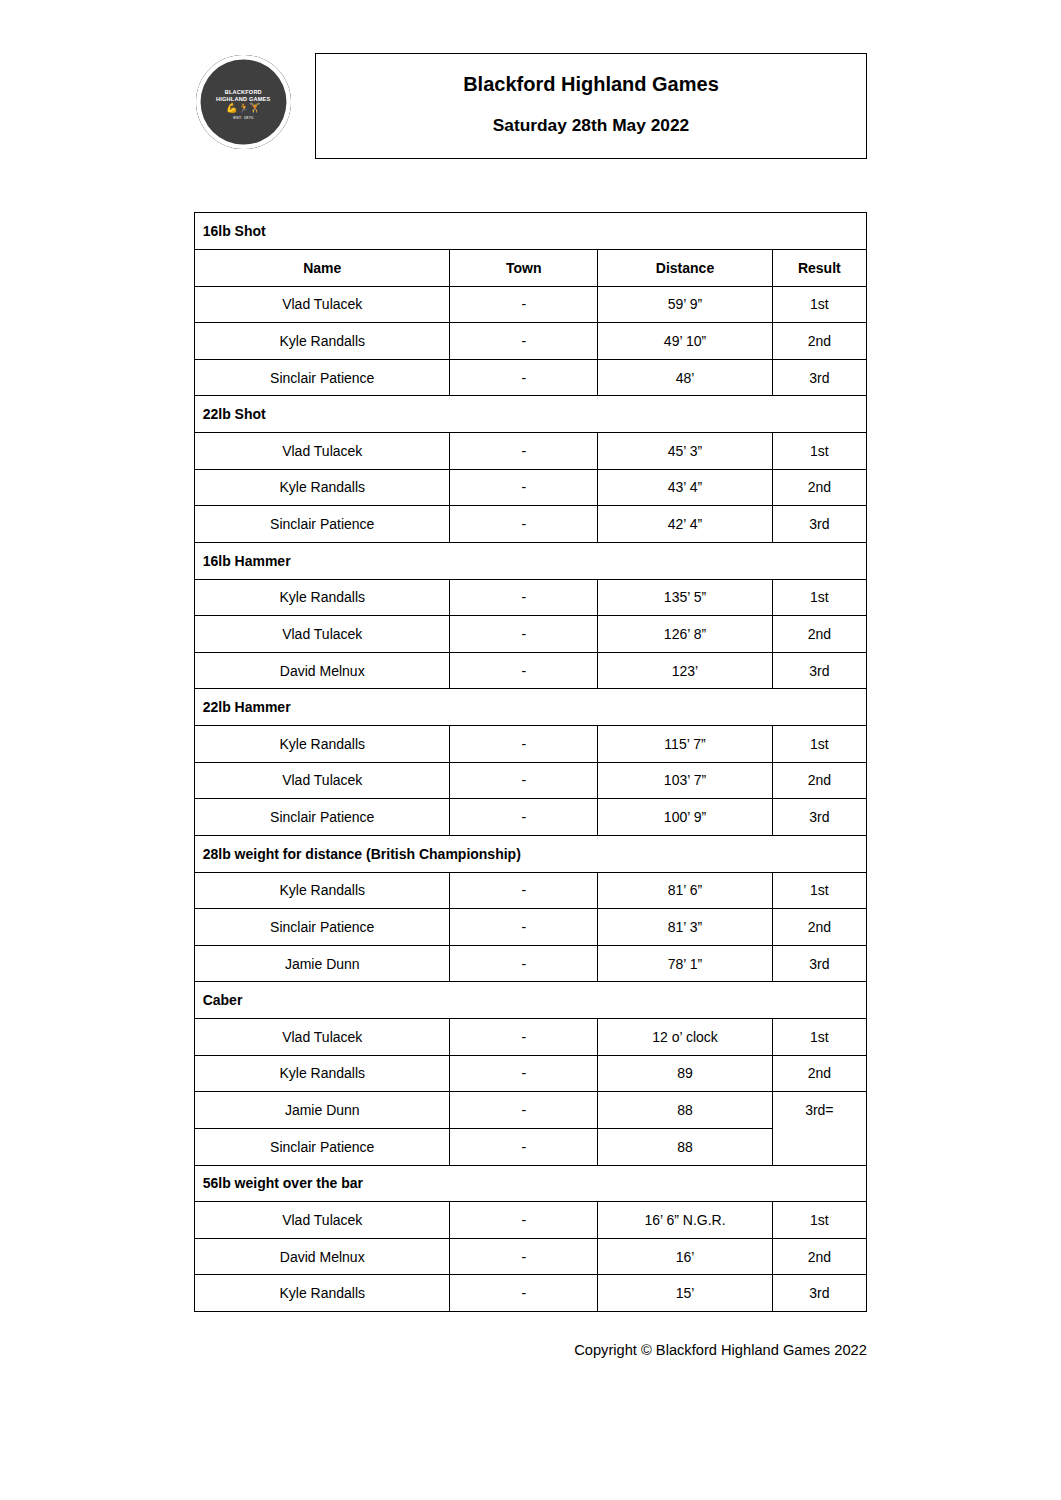BLACKFORD
HIGHLAND GAMES
💪🏃🏋
EST. 1870
Blackford Highland Games
Saturday 28th May 2022
| 16lb Shot |
| Name | Town | Distance | Result |
| Vlad Tulacek | - | 59’ 9” | 1st |
| Kyle Randalls | - | 49’ 10” | 2nd |
| Sinclair Patience | - | 48’ | 3rd |
| 22lb Shot |
| Vlad Tulacek | - | 45’ 3” | 1st |
| Kyle Randalls | - | 43’ 4” | 2nd |
| Sinclair Patience | - | 42’ 4” | 3rd |
| 16lb Hammer |
| Kyle Randalls | - | 135’ 5” | 1st |
| Vlad Tulacek | - | 126’ 8” | 2nd |
| David Melnux | - | 123’ | 3rd |
| 22lb Hammer |
| Kyle Randalls | - | 115’ 7” | 1st |
| Vlad Tulacek | - | 103’ 7” | 2nd |
| Sinclair Patience | - | 100’ 9” | 3rd |
| 28lb weight for distance (British Championship) |
| Kyle Randalls | - | 81’ 6” | 1st |
| Sinclair Patience | - | 81’ 3” | 2nd |
| Jamie Dunn | - | 78’ 1” | 3rd |
| Caber |
| Vlad Tulacek | - | 12 o’ clock | 1st |
| Kyle Randalls | - | 89 | 2nd |
| Jamie Dunn | - | 88 | 3rd= |
| Sinclair Patience | - | 88 | |
| 56lb weight over the bar |
| Vlad Tulacek | - | 16’ 6” N.G.R. | 1st |
| David Melnux | - | 16’ | 2nd |
| Kyle Randalls | - | 15’ | 3rd |
Copyright © Blackford Highland Games 2022